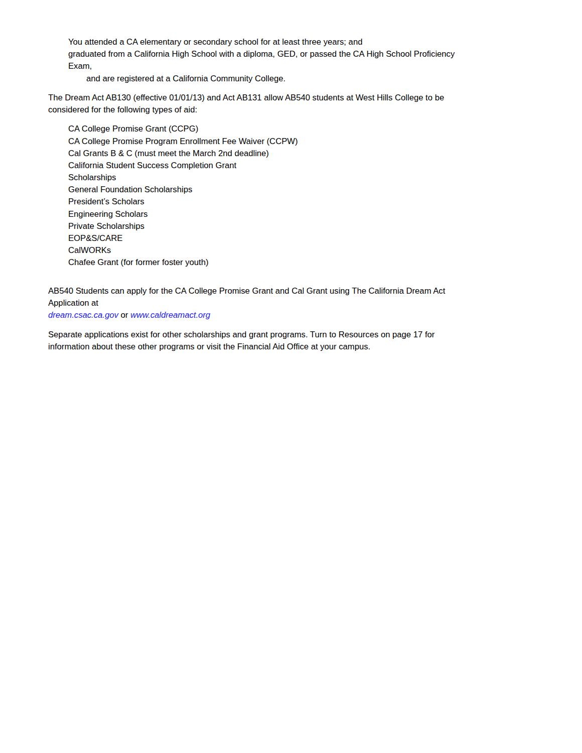You attended a CA elementary or secondary school for at least three years; and
graduated from a California High School with a diploma, GED, or passed the CA High School Proficiency Exam, and are registered at a California Community College.
The Dream Act AB130 (effective 01/01/13) and Act AB131 allow AB540 students at West Hills College to be considered for the following types of aid:
CA College Promise Grant (CCPG)
CA College Promise Program Enrollment Fee Waiver (CCPW)
Cal Grants B & C (must meet the March 2nd deadline)
California Student Success Completion Grant
Scholarships
General Foundation Scholarships
President’s Scholars
Engineering Scholars
Private Scholarships
EOP&S/CARE
CalWORKs
Chafee Grant (for former foster youth)
AB540 Students can apply for the CA College Promise Grant and Cal Grant using The California Dream Act Application at
dream.csac.ca.gov or www.caldreamact.org
Separate applications exist for other scholarships and grant programs. Turn to Resources on page 17 for information about these other programs or visit the Financial Aid Office at your campus.